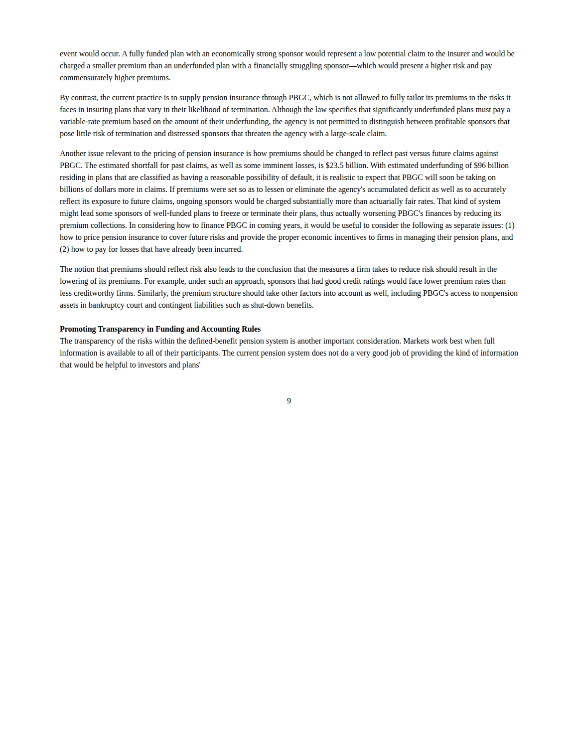event would occur. A fully funded plan with an economically strong sponsor would represent a low potential claim to the insurer and would be charged a smaller premium than an underfunded plan with a financially struggling sponsor—which would present a higher risk and pay commensurately higher premiums.
By contrast, the current practice is to supply pension insurance through PBGC, which is not allowed to fully tailor its premiums to the risks it faces in insuring plans that vary in their likelihood of termination. Although the law specifies that significantly underfunded plans must pay a variable-rate premium based on the amount of their underfunding, the agency is not permitted to distinguish between profitable sponsors that pose little risk of termination and distressed sponsors that threaten the agency with a large-scale claim.
Another issue relevant to the pricing of pension insurance is how premiums should be changed to reflect past versus future claims against PBGC. The estimated shortfall for past claims, as well as some imminent losses, is $23.5 billion. With estimated underfunding of $96 billion residing in plans that are classified as having a reasonable possibility of default, it is realistic to expect that PBGC will soon be taking on billions of dollars more in claims. If premiums were set so as to lessen or eliminate the agency's accumulated deficit as well as to accurately reflect its exposure to future claims, ongoing sponsors would be charged substantially more than actuarially fair rates. That kind of system might lead some sponsors of well-funded plans to freeze or terminate their plans, thus actually worsening PBGC's finances by reducing its premium collections. In considering how to finance PBGC in coming years, it would be useful to consider the following as separate issues: (1) how to price pension insurance to cover future risks and provide the proper economic incentives to firms in managing their pension plans, and (2) how to pay for losses that have already been incurred.
The notion that premiums should reflect risk also leads to the conclusion that the measures a firm takes to reduce risk should result in the lowering of its premiums. For example, under such an approach, sponsors that had good credit ratings would face lower premium rates than less creditworthy firms. Similarly, the premium structure should take other factors into account as well, including PBGC's access to nonpension assets in bankruptcy court and contingent liabilities such as shut-down benefits.
Promoting Transparency in Funding and Accounting Rules
The transparency of the risks within the defined-benefit pension system is another important consideration. Markets work best when full information is available to all of their participants. The current pension system does not do a very good job of providing the kind of information that would be helpful to investors and plans'
9